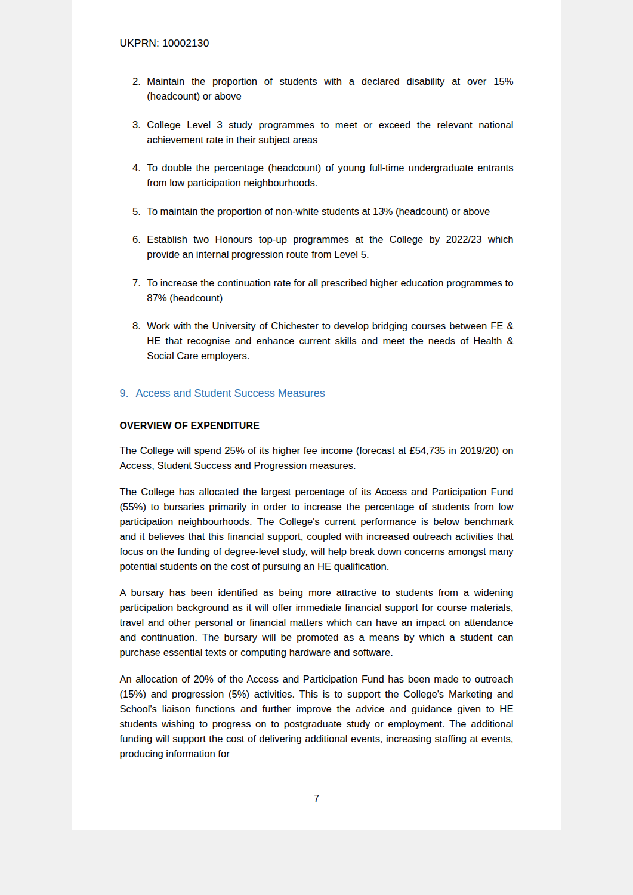UKPRN: 10002130
Maintain the proportion of students with a declared disability at over 15% (headcount) or above
College Level 3 study programmes to meet or exceed the relevant national achievement rate in their subject areas
To double the percentage (headcount) of young full-time undergraduate entrants from low participation neighbourhoods.
To maintain the proportion of non-white students at 13% (headcount) or above
Establish two Honours top-up programmes at the College by 2022/23 which provide an internal progression route from Level 5.
To increase the continuation rate for all prescribed higher education programmes to 87% (headcount)
Work with the University of Chichester to develop bridging courses between FE & HE that recognise and enhance current skills and meet the needs of Health & Social Care employers.
9. Access and Student Success Measures
OVERVIEW OF EXPENDITURE
The College will spend 25% of its higher fee income (forecast at £54,735 in 2019/20) on Access, Student Success and Progression measures.
The College has allocated the largest percentage of its Access and Participation Fund (55%) to bursaries primarily in order to increase the percentage of students from low participation neighbourhoods. The College's current performance is below benchmark and it believes that this financial support, coupled with increased outreach activities that focus on the funding of degree-level study, will help break down concerns amongst many potential students on the cost of pursuing an HE qualification.
A bursary has been identified as being more attractive to students from a widening participation background as it will offer immediate financial support for course materials, travel and other personal or financial matters which can have an impact on attendance and continuation. The bursary will be promoted as a means by which a student can purchase essential texts or computing hardware and software.
An allocation of 20% of the Access and Participation Fund has been made to outreach (15%) and progression (5%) activities. This is to support the College's Marketing and School's liaison functions and further improve the advice and guidance given to HE students wishing to progress on to postgraduate study or employment. The additional funding will support the cost of delivering additional events, increasing staffing at events, producing information for
7